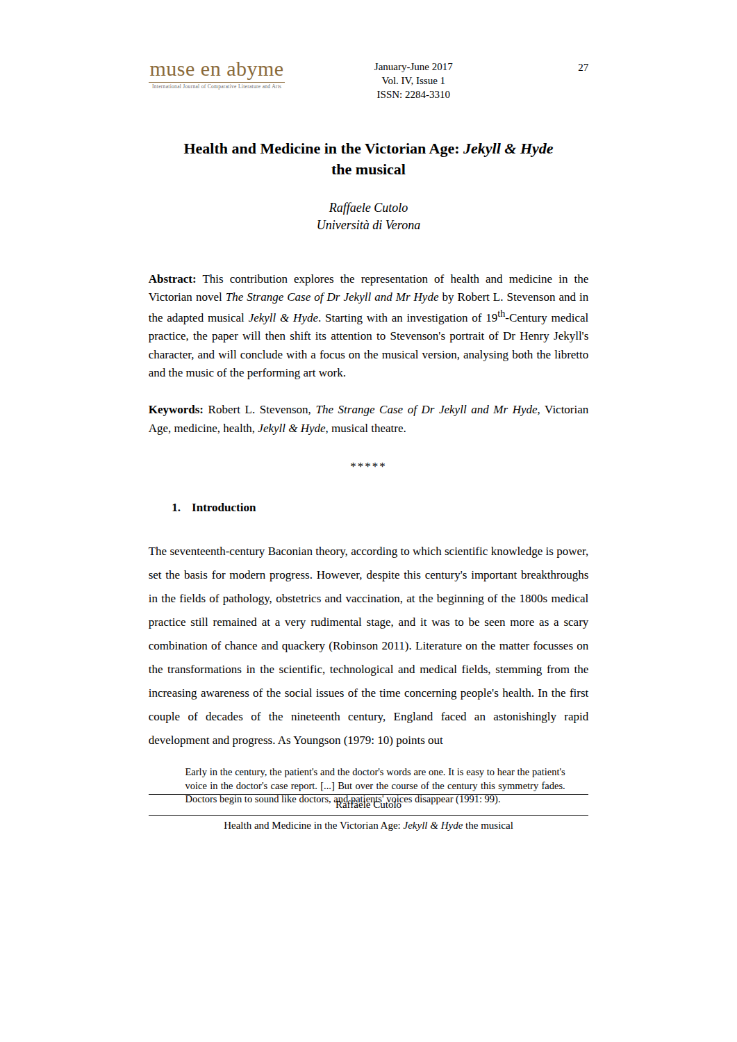muse en abyme International Journal of Comparative Literature and Arts
January-June 2017
Vol. IV, Issue 1
ISSN: 2284-3310
27
Health and Medicine in the Victorian Age: Jekyll & Hyde
the musical
Raffaele Cutolo
Università di Verona
Abstract: This contribution explores the representation of health and medicine in the Victorian novel The Strange Case of Dr Jekyll and Mr Hyde by Robert L. Stevenson and in the adapted musical Jekyll & Hyde. Starting with an investigation of 19th-Century medical practice, the paper will then shift its attention to Stevenson's portrait of Dr Henry Jekyll's character, and will conclude with a focus on the musical version, analysing both the libretto and the music of the performing art work.
Keywords: Robert L. Stevenson, The Strange Case of Dr Jekyll and Mr Hyde, Victorian Age, medicine, health, Jekyll & Hyde, musical theatre.
*****
1. Introduction
The seventeenth-century Baconian theory, according to which scientific knowledge is power, set the basis for modern progress. However, despite this century's important breakthroughs in the fields of pathology, obstetrics and vaccination, at the beginning of the 1800s medical practice still remained at a very rudimental stage, and it was to be seen more as a scary combination of chance and quackery (Robinson 2011). Literature on the matter focusses on the transformations in the scientific, technological and medical fields, stemming from the increasing awareness of the social issues of the time concerning people's health. In the first couple of decades of the nineteenth century, England faced an astonishingly rapid development and progress. As Youngson (1979: 10) points out
Early in the century, the patient's and the doctor's words are one. It is easy to hear the patient's voice in the doctor's case report. [...] But over the course of the century this symmetry fades. Doctors begin to sound like doctors, and patients' voices disappear (1991: 99).
Raffaele Cutolo
Health and Medicine in the Victorian Age: Jekyll & Hyde the musical